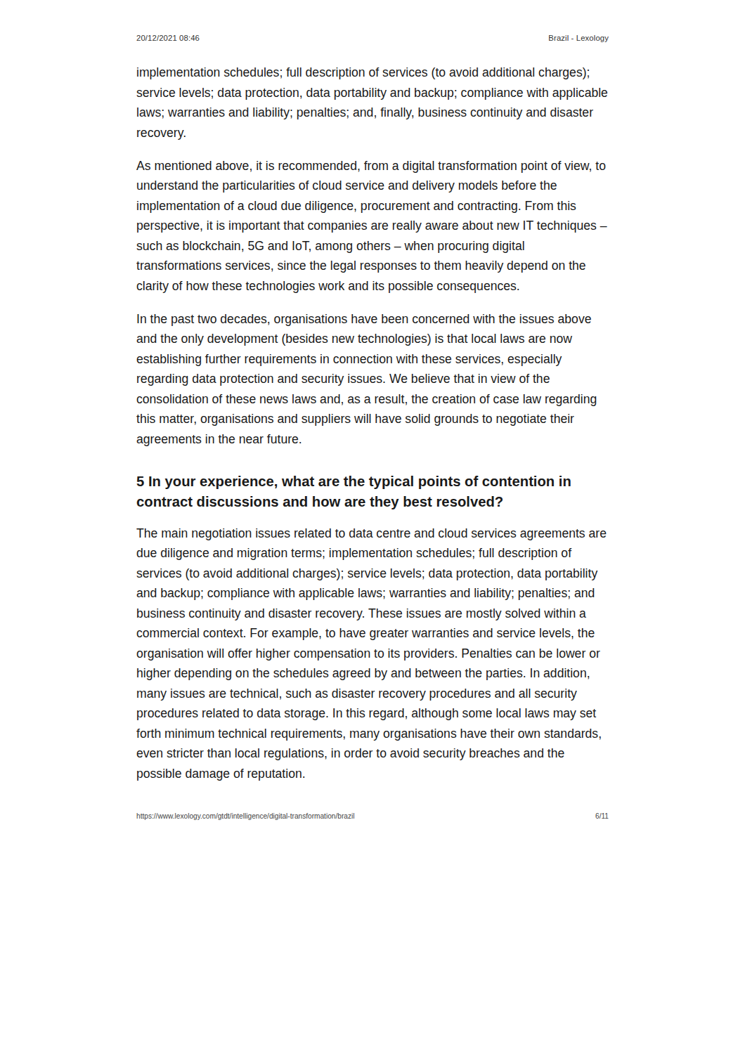20/12/2021 08:46 Brazil - Lexology
implementation schedules; full description of services (to avoid additional charges); service levels; data protection, data portability and backup; compliance with applicable laws; warranties and liability; penalties; and, finally, business continuity and disaster recovery.
As mentioned above, it is recommended, from a digital transformation point of view, to understand the particularities of cloud service and delivery models before the implementation of a cloud due diligence, procurement and contracting. From this perspective, it is important that companies are really aware about new IT techniques – such as blockchain, 5G and IoT, among others – when procuring digital transformations services, since the legal responses to them heavily depend on the clarity of how these technologies work and its possible consequences.
In the past two decades, organisations have been concerned with the issues above and the only development (besides new technologies) is that local laws are now establishing further requirements in connection with these services, especially regarding data protection and security issues. We believe that in view of the consolidation of these news laws and, as a result, the creation of case law regarding this matter, organisations and suppliers will have solid grounds to negotiate their agreements in the near future.
5 In your experience, what are the typical points of contention in contract discussions and how are they best resolved?
The main negotiation issues related to data centre and cloud services agreements are due diligence and migration terms; implementation schedules; full description of services (to avoid additional charges); service levels; data protection, data portability and backup; compliance with applicable laws; warranties and liability; penalties; and business continuity and disaster recovery. These issues are mostly solved within a commercial context. For example, to have greater warranties and service levels, the organisation will offer higher compensation to its providers. Penalties can be lower or higher depending on the schedules agreed by and between the parties. In addition, many issues are technical, such as disaster recovery procedures and all security procedures related to data storage. In this regard, although some local laws may set forth minimum technical requirements, many organisations have their own standards, even stricter than local regulations, in order to avoid security breaches and the possible damage of reputation.
https://www.lexology.com/gtdt/intelligence/digital-transformation/brazil 6/11